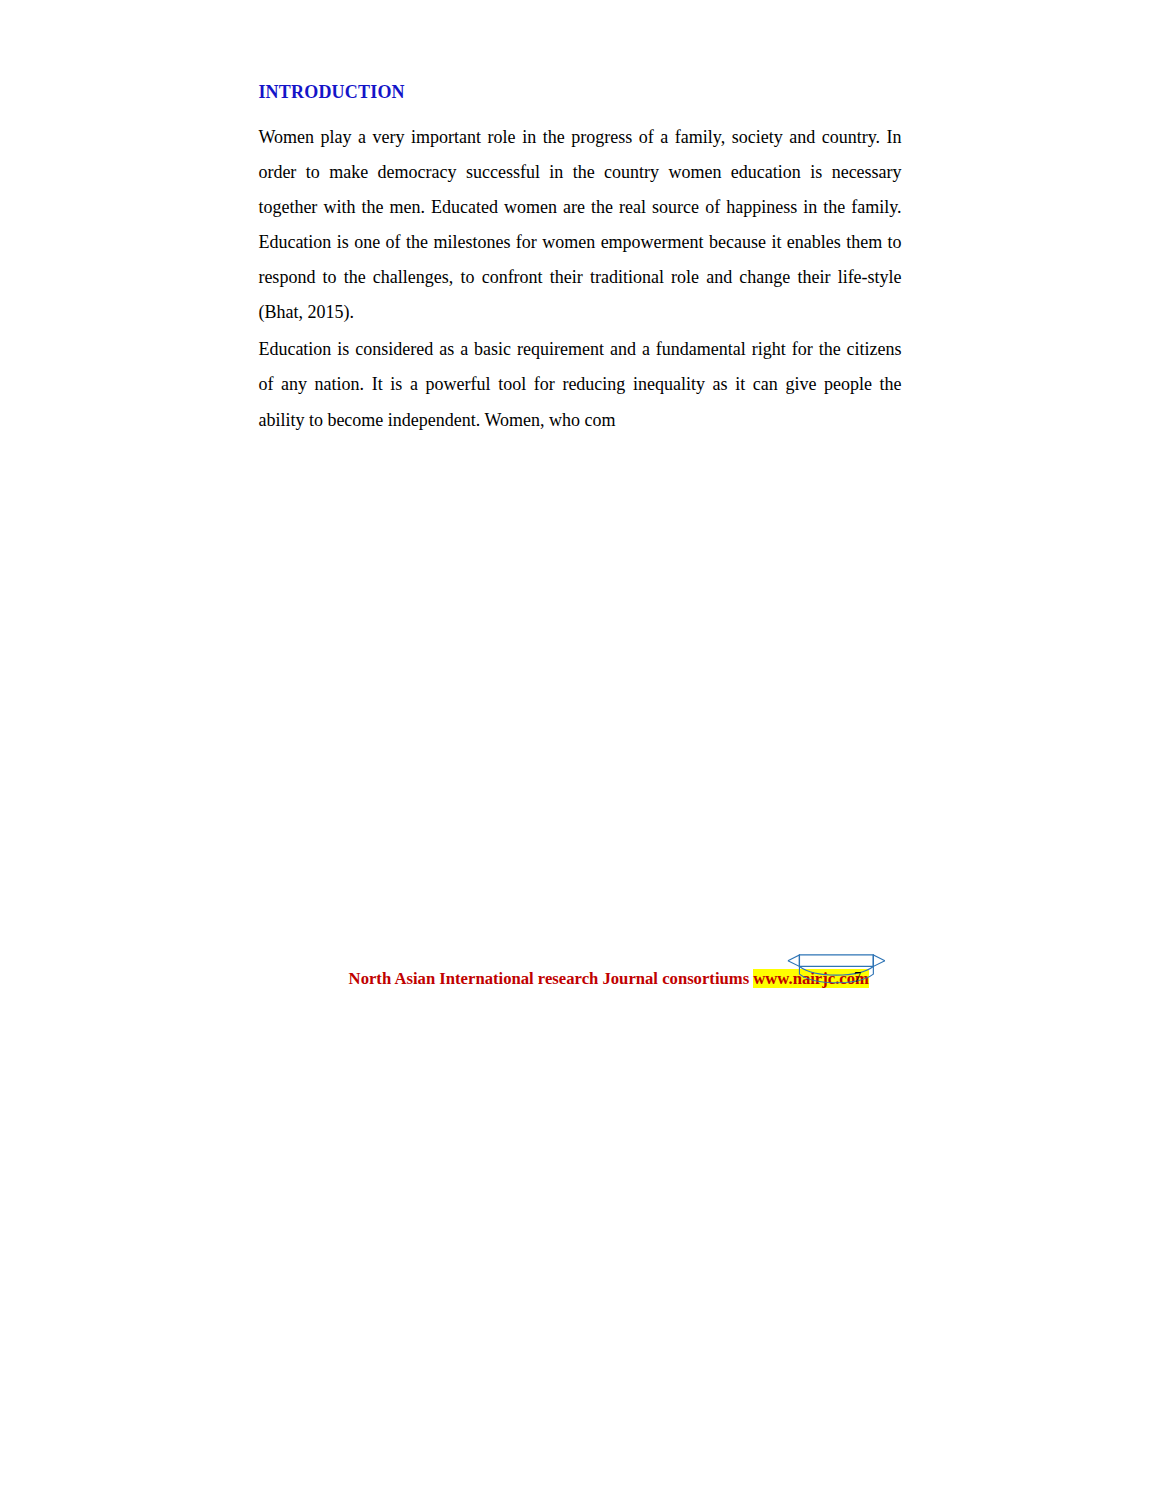INTRODUCTION
Women play a very important role in the progress of a family, society and country. In order to make democracy successful in the country women education is necessary together with the men. Educated women are the real source of happiness in the family. Education is one of the milestones for women empowerment because it enables them to respond to the challenges, to confront their traditional role and change their life-style (Bhat, 2015).
Education is considered as a basic requirement and a fundamental right for the citizens of any nation. It is a powerful tool for reducing inequality as it can give people the ability to become independent. Women, who com
North Asian International research Journal consortiums www.nairjc.com
7